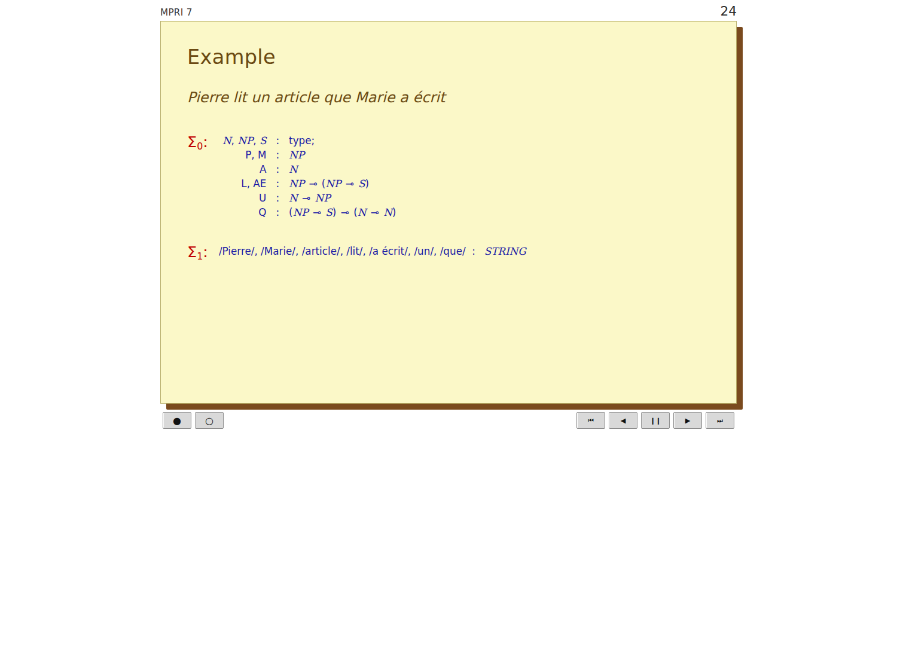MPRI 7 24
Example
Pierre lit un article que Marie a écrit
Σ0:
| N , NP , S | : | type; |
| P, M | : | NP |
| A | : | N |
| L, AE | : | NP ⊸ ( NP ⊸ S ) |
| U | : | N ⊸ NP |
| Q | : | ( NP ⊸ S ) ⊸ ( N ⊸ N ) |
Σ1:
/Pierre/, /Marie/, /article/, /lit/, /a écrit/, /un/, /que/ : STRING
● ○
⏮ ◀ ❙❙ ▶ ⏭